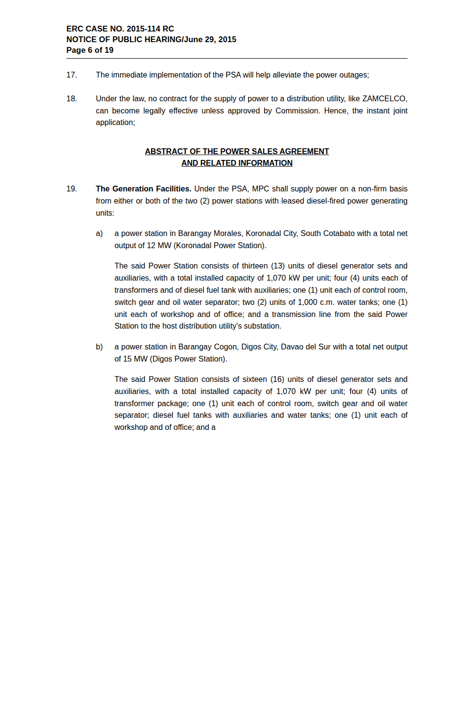ERC CASE NO. 2015-114 RC
NOTICE OF PUBLIC HEARING/June 29, 2015
Page 6 of 19
17. The immediate implementation of the PSA will help alleviate the power outages;
18. Under the law, no contract for the supply of power to a distribution utility, like ZAMCELCO, can become legally effective unless approved by Commission. Hence, the instant joint application;
Abstract of the Power Sales Agreement
and Related Information
19. The Generation Facilities. Under the PSA, MPC shall supply power on a non-firm basis from either or both of the two (2) power stations with leased diesel-fired power generating units:
a)
a power station in Barangay Morales, Koronadal City, South Cotabato with a total net output of 12 MW (Koronadal Power Station).
The said Power Station consists of thirteen (13) units of diesel generator sets and auxiliaries, with a total installed capacity of 1,070 kW per unit; four (4) units each of transformers and of diesel fuel tank with auxiliaries; one (1) unit each of control room, switch gear and oil water separator; two (2) units of 1,000 c.m. water tanks; one (1) unit each of workshop and of office; and a transmission line from the said Power Station to the host distribution utility's substation.
b)
a power station in Barangay Cogon, Digos City, Davao del Sur with a total net output of 15 MW (Digos Power Station).
The said Power Station consists of sixteen (16) units of diesel generator sets and auxiliaries, with a total installed capacity of 1,070 kW per unit; four (4) units of transformer package; one (1) unit each of control room, switch gear and oil water separator; diesel fuel tanks with auxiliaries and water tanks; one (1) unit each of workshop and of office; and a